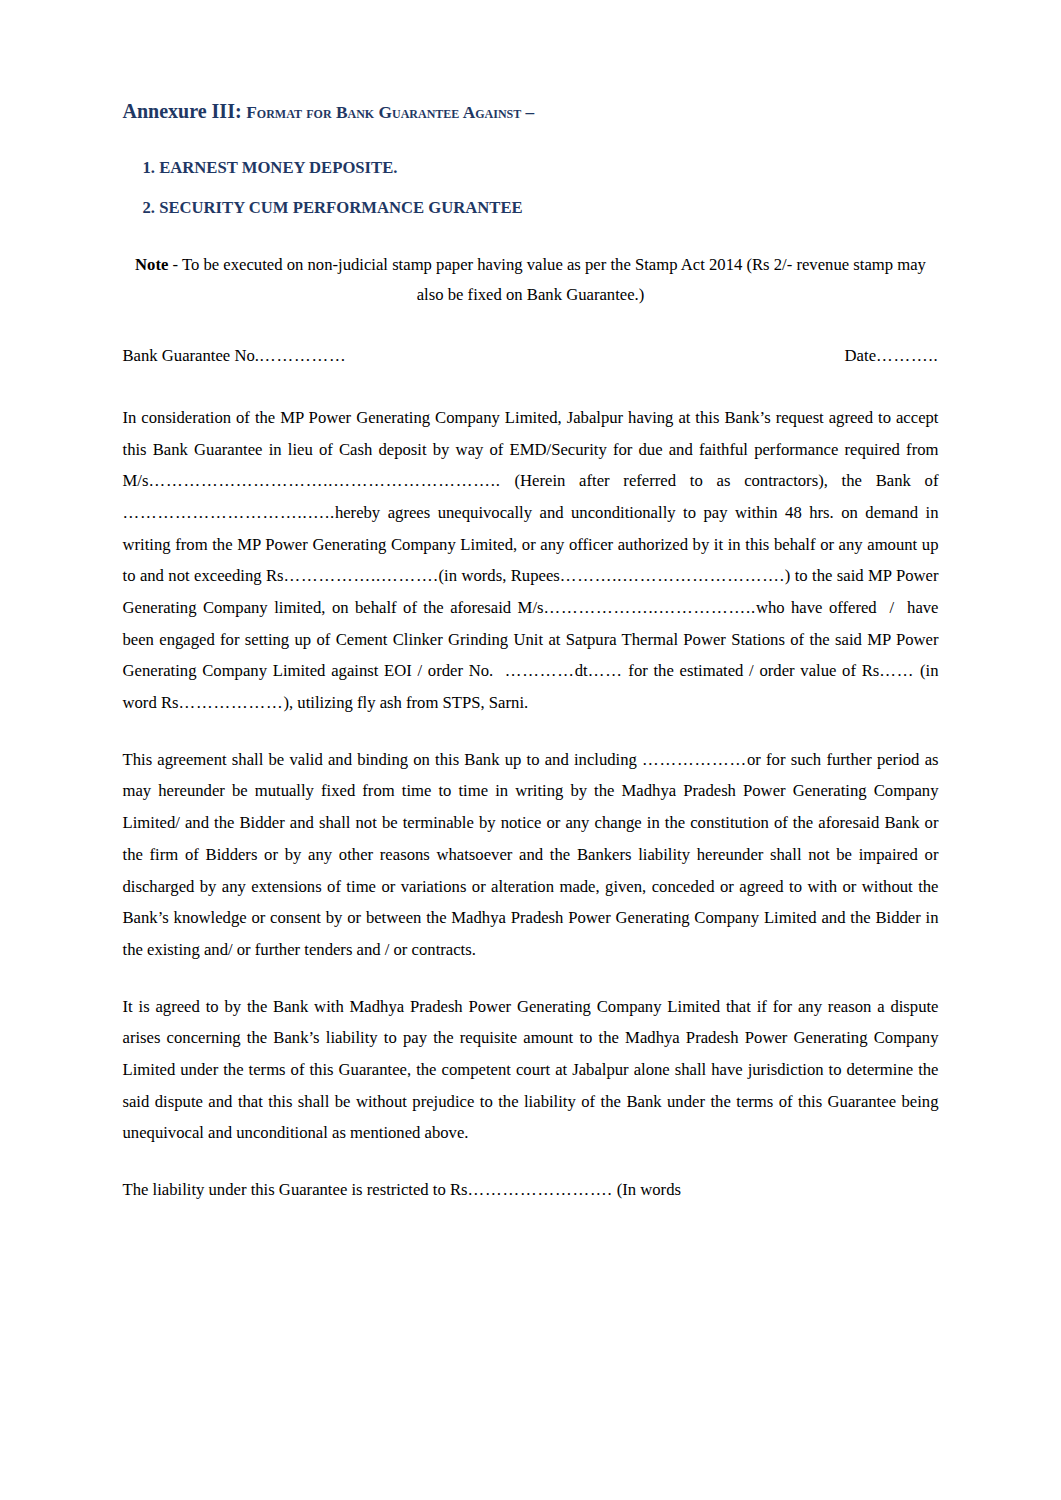Annexure III: Format for Bank Guarantee Against –
EARNEST MONEY DEPOSITE.
SECURITY CUM PERFORMANCE GURANTEE
Note - To be executed on non-judicial stamp paper having value as per the Stamp Act 2014 (Rs 2/- revenue stamp may also be fixed on Bank Guarantee.)
Bank Guarantee No.…………… Date………..
In consideration of the MP Power Generating Company Limited, Jabalpur having at this Bank’s request agreed to accept this Bank Guarantee in lieu of Cash deposit by way of EMD/Security for due and faithful performance required from M/s…………………………..……………………….. (Herein after referred to as contractors), the Bank of …………………………..….. hereby agrees unequivocally and unconditionally to pay within 48 hrs. on demand in writing from the MP Power Generating Company Limited, or any officer authorized by it in this behalf or any amount up to and not exceeding Rs……………..……….(in words, Rupees………..……………………….) to the said MP Power Generating Company limited, on behalf of the aforesaid M/s………………..…………….. who have offered / have been engaged for setting up of Cement Clinker Grinding Unit at Satpura Thermal Power Stations of the said MP Power Generating Company Limited against EOI / order No. …………dt…… for the estimated / order value of Rs…… (in word Rs………………), utilizing fly ash from STPS, Sarni.
This agreement shall be valid and binding on this Bank up to and including ………………or for such further period as may hereunder be mutually fixed from time to time in writing by the Madhya Pradesh Power Generating Company Limited/ and the Bidder and shall not be terminable by notice or any change in the constitution of the aforesaid Bank or the firm of Bidders or by any other reasons whatsoever and the Bankers liability hereunder shall not be impaired or discharged by any extensions of time or variations or alteration made, given, conceded or agreed to with or without the Bank’s knowledge or consent by or between the Madhya Pradesh Power Generating Company Limited and the Bidder in the existing and/ or further tenders and / or contracts.
It is agreed to by the Bank with Madhya Pradesh Power Generating Company Limited that if for any reason a dispute arises concerning the Bank’s liability to pay the requisite amount to the Madhya Pradesh Power Generating Company Limited under the terms of this Guarantee, the competent court at Jabalpur alone shall have jurisdiction to determine the said dispute and that this shall be without prejudice to the liability of the Bank under the terms of this Guarantee being unequivocal and unconditional as mentioned above.
The liability under this Guarantee is restricted to Rs……………………. (In words